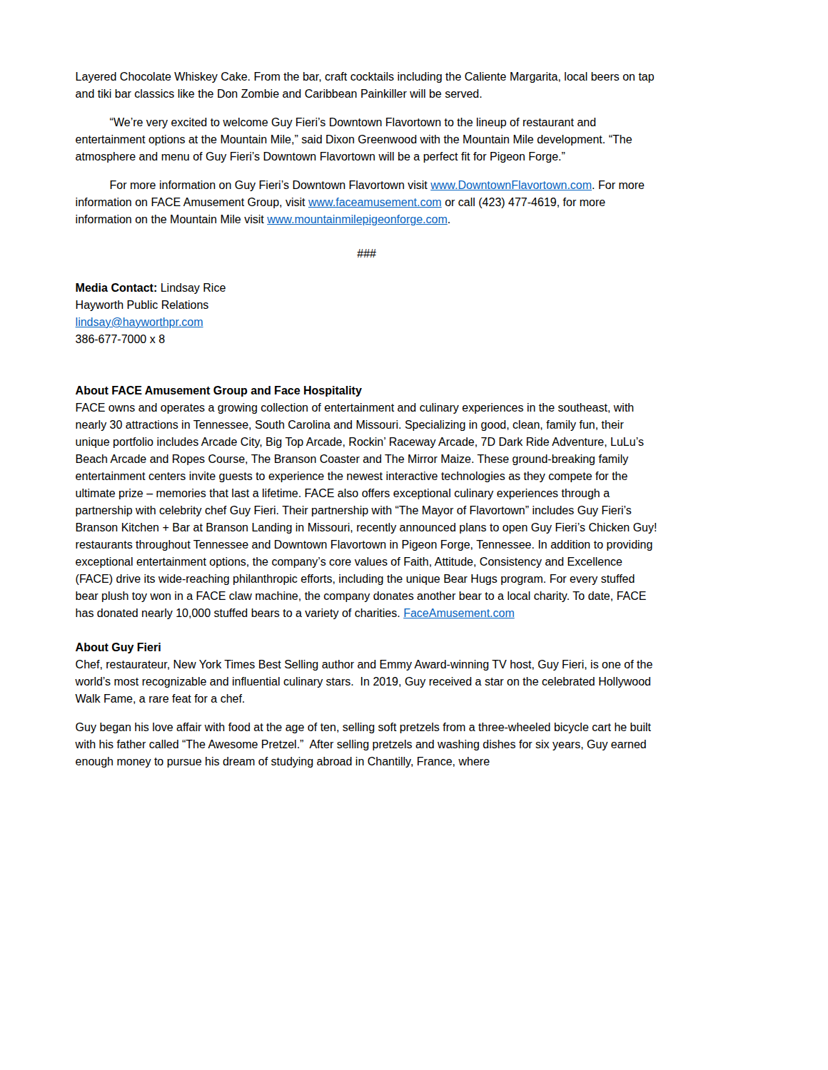Layered Chocolate Whiskey Cake. From the bar, craft cocktails including the Caliente Margarita, local beers on tap and tiki bar classics like the Don Zombie and Caribbean Painkiller will be served.
“We’re very excited to welcome Guy Fieri’s Downtown Flavortown to the lineup of restaurant and entertainment options at the Mountain Mile,” said Dixon Greenwood with the Mountain Mile development. “The atmosphere and menu of Guy Fieri’s Downtown Flavortown will be a perfect fit for Pigeon Forge.”
For more information on Guy Fieri’s Downtown Flavortown visit www.DowntownFlavortown.com. For more information on FACE Amusement Group, visit www.faceamusement.com or call (423) 477-4619, for more information on the Mountain Mile visit www.mountainmilepigeonforge.com.
###
Media Contact: Lindsay Rice
Hayworth Public Relations
lindsay@hayworthpr.com
386-677-7000 x 8
About FACE Amusement Group and Face Hospitality
FACE owns and operates a growing collection of entertainment and culinary experiences in the southeast, with nearly 30 attractions in Tennessee, South Carolina and Missouri. Specializing in good, clean, family fun, their unique portfolio includes Arcade City, Big Top Arcade, Rockin’ Raceway Arcade, 7D Dark Ride Adventure, LuLu’s Beach Arcade and Ropes Course, The Branson Coaster and The Mirror Maize. These ground-breaking family entertainment centers invite guests to experience the newest interactive technologies as they compete for the ultimate prize – memories that last a lifetime. FACE also offers exceptional culinary experiences through a partnership with celebrity chef Guy Fieri. Their partnership with “The Mayor of Flavortown” includes Guy Fieri’s Branson Kitchen + Bar at Branson Landing in Missouri, recently announced plans to open Guy Fieri’s Chicken Guy! restaurants throughout Tennessee and Downtown Flavortown in Pigeon Forge, Tennessee. In addition to providing exceptional entertainment options, the company’s core values of Faith, Attitude, Consistency and Excellence (FACE) drive its wide-reaching philanthropic efforts, including the unique Bear Hugs program. For every stuffed bear plush toy won in a FACE claw machine, the company donates another bear to a local charity. To date, FACE has donated nearly 10,000 stuffed bears to a variety of charities. FaceAmusement.com
About Guy Fieri
Chef, restaurateur, New York Times Best Selling author and Emmy Award-winning TV host, Guy Fieri, is one of the world’s most recognizable and influential culinary stars. In 2019, Guy received a star on the celebrated Hollywood Walk Fame, a rare feat for a chef.
Guy began his love affair with food at the age of ten, selling soft pretzels from a three-wheeled bicycle cart he built with his father called “The Awesome Pretzel.” After selling pretzels and washing dishes for six years, Guy earned enough money to pursue his dream of studying abroad in Chantilly, France, where